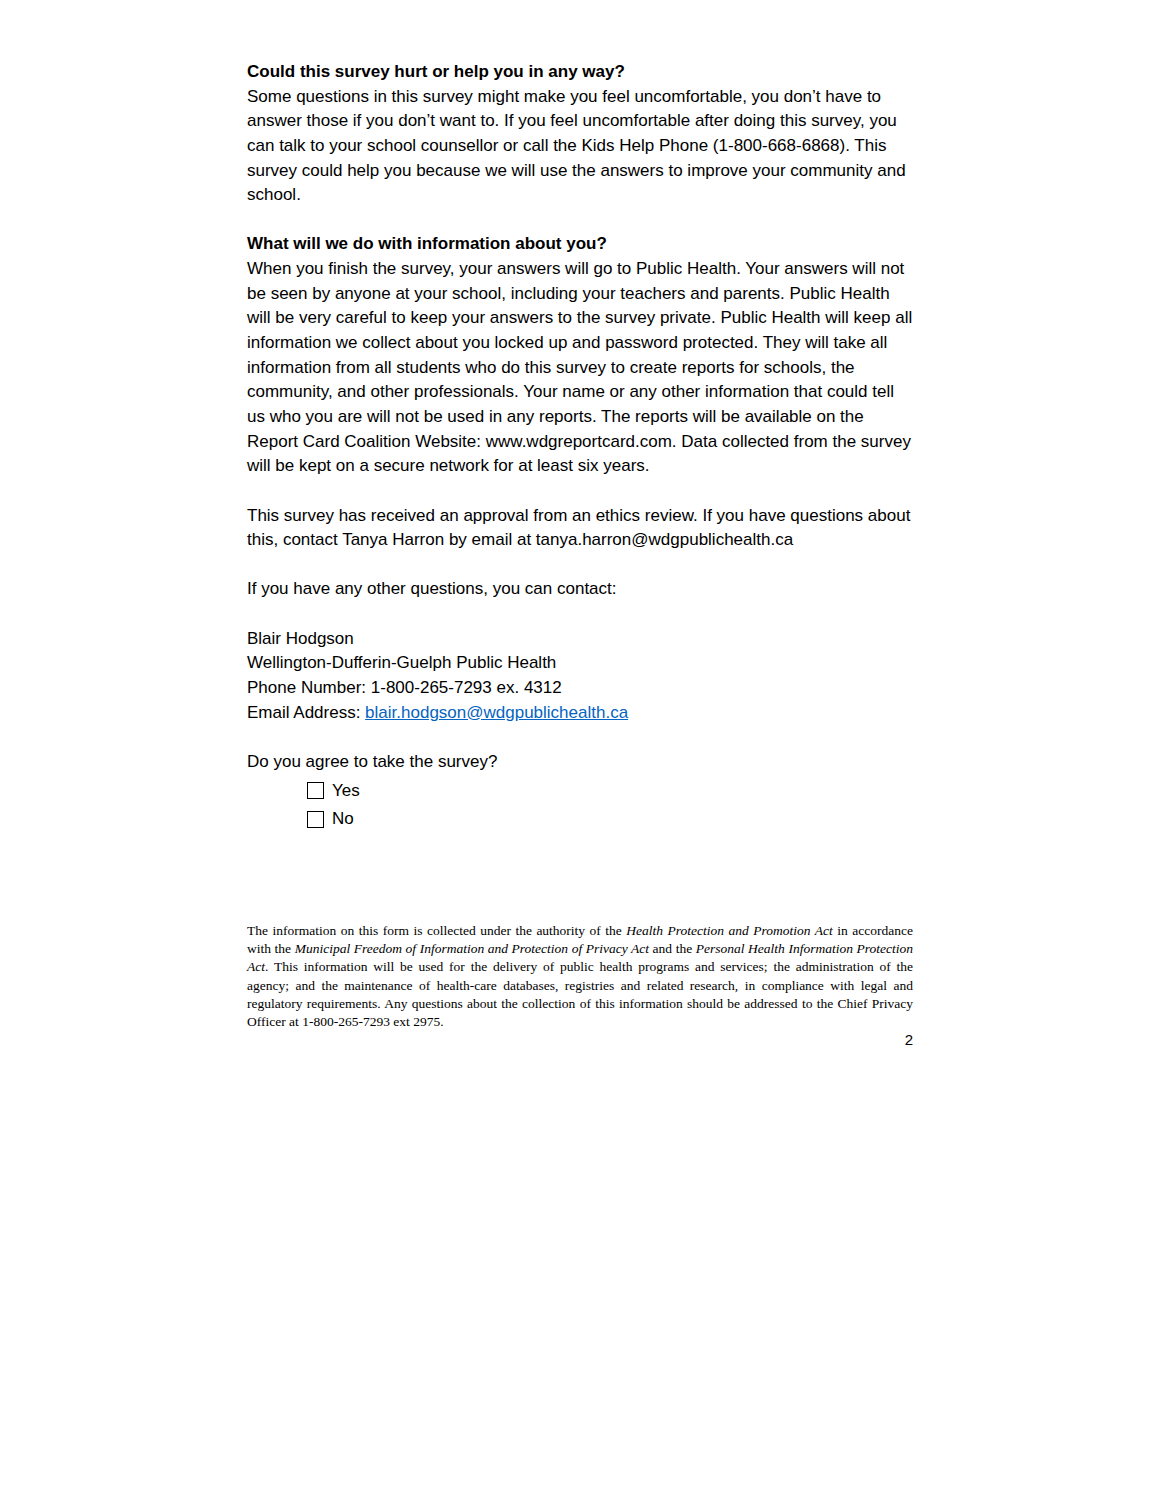Could this survey hurt or help you in any way?
Some questions in this survey might make you feel uncomfortable, you don’t have to answer those if you don’t want to. If you feel uncomfortable after doing this survey, you can talk to your school counsellor or call the Kids Help Phone (1-800-668-6868). This survey could help you because we will use the answers to improve your community and school.
What will we do with information about you?
When you finish the survey, your answers will go to Public Health. Your answers will not be seen by anyone at your school, including your teachers and parents. Public Health will be very careful to keep your answers to the survey private. Public Health will keep all information we collect about you locked up and password protected. They will take all information from all students who do this survey to create reports for schools, the community, and other professionals. Your name or any other information that could tell us who you are will not be used in any reports. The reports will be available on the Report Card Coalition Website: www.wdgreportcard.com. Data collected from the survey will be kept on a secure network for at least six years.
This survey has received an approval from an ethics review. If you have questions about this, contact Tanya Harron by email at tanya.harron@wdgpublichealth.ca
If you have any other questions, you can contact:
Blair Hodgson
Wellington-Dufferin-Guelph Public Health
Phone Number: 1-800-265-7293 ex. 4312
Email Address: blair.hodgson@wdgpublichealth.ca
Do you agree to take the survey?
Yes
No
The information on this form is collected under the authority of the Health Protection and Promotion Act in accordance with the Municipal Freedom of Information and Protection of Privacy Act and the Personal Health Information Protection Act. This information will be used for the delivery of public health programs and services; the administration of the agency; and the maintenance of health-care databases, registries and related research, in compliance with legal and regulatory requirements. Any questions about the collection of this information should be addressed to the Chief Privacy Officer at 1-800-265-7293 ext 2975.
2